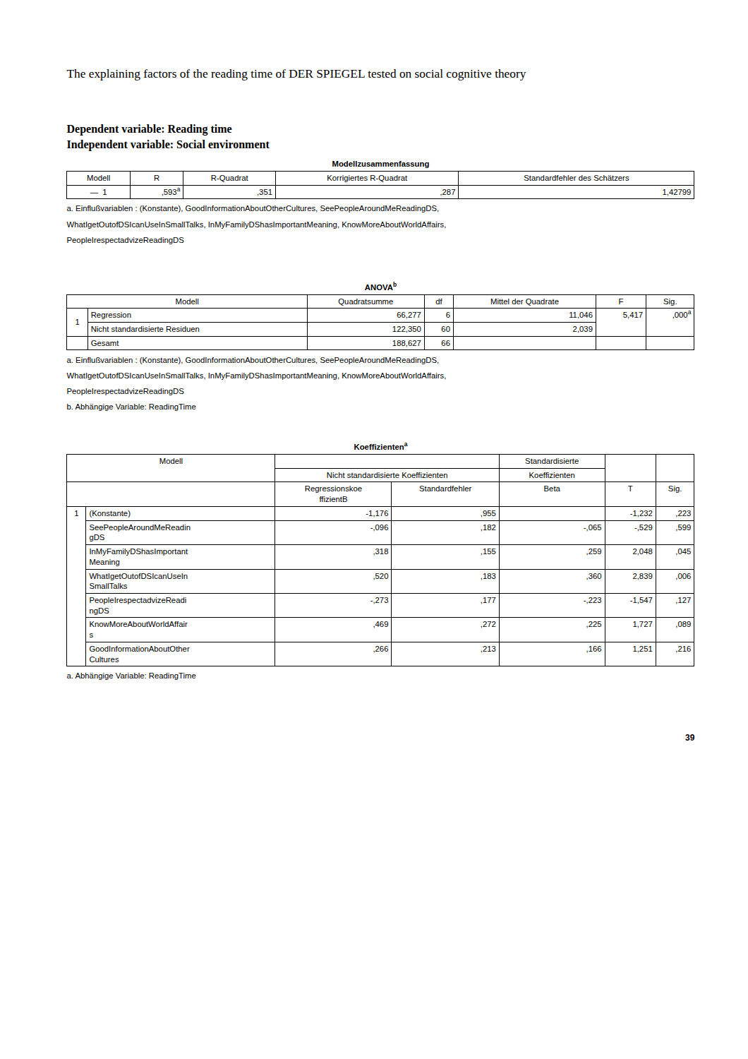The explaining factors of the reading time of DER SPIEGEL tested on social cognitive theory
Dependent variable: Reading time
Independent variable: Social environment
Modellzusammenfassung
| Modell | R | R-Quadrat | Korrigiertes R-Quadrat | Standardfehler des Schätzers |
| --- | --- | --- | --- | --- |
| — 1 | ,593 a | ,351 | ,287 | 1,42799 |
a. Einflußvariablen : (Konstante), GoodInformationAboutOtherCultures, SeePeopleAroundMeReadingDS,
WhatIgetOutofDSIcanUseInSmallTalks, InMyFamilyDShasImportantMeaning, KnowMoreAboutWorldAffairs,
PeopleIrespectadvizeReadingDS
ANOVA b
| Modell | Quadratsumme | df | Mittel der Quadrate | F | Sig. |
| --- | --- | --- | --- | --- | --- |
| 1 | Regression | 66,277 | 6 | 11,046 | 5,417 | ,000 a |
| Nicht standardisierte Residuen | 122,350 | 60 | 2,039 |
| | Gesamt | 188,627 | 66 | | | |
a. Einflußvariablen : (Konstante), GoodInformationAboutOtherCultures, SeePeopleAroundMeReadingDS,
WhatIgetOutofDSIcanUseInSmallTalks, InMyFamilyDShasImportantMeaning, KnowMoreAboutWorldAffairs,
PeopleIrespectadvizeReadingDS
b. Abhängige Variable: ReadingTime
Koeffizienten a
| Modell | | Standardisierte | | |
| --- | --- | --- | --- | --- |
| Nicht standardisierte Koeffizienten | Koeffizienten |
| | Regressionskoe ffizientB | Standardfehler | Beta | T | Sig. |
| 1 | (Konstante) | -1,176 | ,955 | | -1,232 | ,223 |
| SeePeopleAroundMeReadin gDS | -,096 | ,182 | -,065 | -,529 | ,599 |
| InMyFamilyDShasImportant Meaning | ,318 | ,155 | ,259 | 2,048 | ,045 |
| WhatIgetOutofDSIcanUseIn SmallTalks | ,520 | ,183 | ,360 | 2,839 | ,006 |
| PeopleIrespectadvizeReadi ngDS | -,273 | ,177 | -,223 | -1,547 | ,127 |
| KnowMoreAboutWorldAffair s | ,469 | ,272 | ,225 | 1,727 | ,089 |
| GoodInformationAboutOther Cultures | ,266 | ,213 | ,166 | 1,251 | ,216 |
a. Abhängige Variable: ReadingTime
39